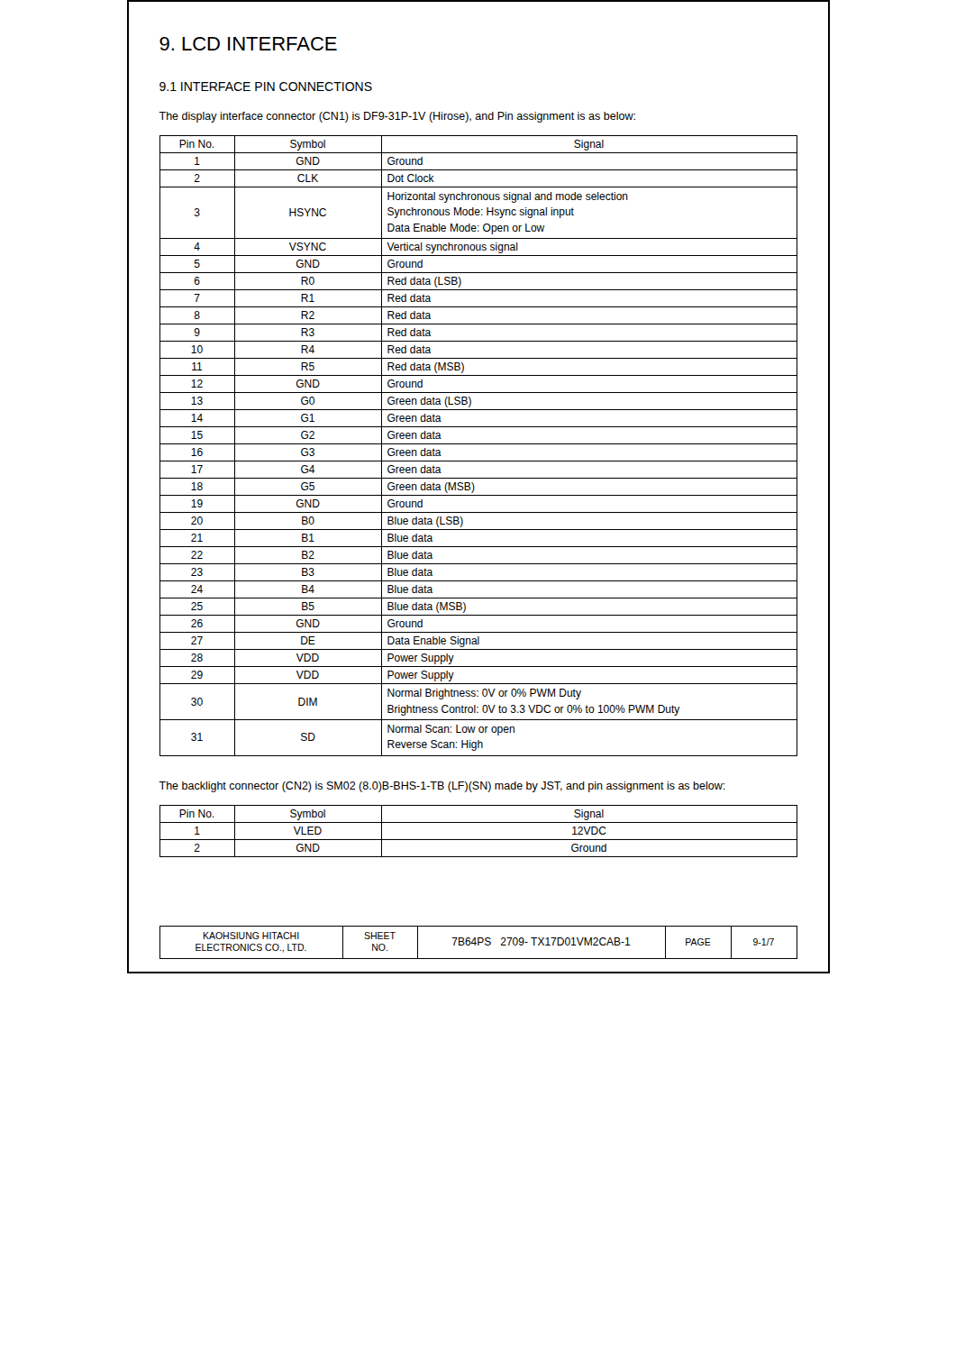9. LCD INTERFACE
9.1 INTERFACE PIN CONNECTIONS
The display interface connector (CN1) is DF9-31P-1V (Hirose), and Pin assignment is as below:
| Pin No. | Symbol | Signal |
| --- | --- | --- |
| 1 | GND | Ground |
| 2 | CLK | Dot Clock |
| 3 | HSYNC | Horizontal synchronous signal and mode selection Synchronous Mode: Hsync signal input Data Enable Mode: Open or Low |
| 4 | VSYNC | Vertical synchronous signal |
| 5 | GND | Ground |
| 6 | R0 | Red data (LSB) |
| 7 | R1 | Red data |
| 8 | R2 | Red data |
| 9 | R3 | Red data |
| 10 | R4 | Red data |
| 11 | R5 | Red data (MSB) |
| 12 | GND | Ground |
| 13 | G0 | Green data (LSB) |
| 14 | G1 | Green data |
| 15 | G2 | Green data |
| 16 | G3 | Green data |
| 17 | G4 | Green data |
| 18 | G5 | Green data (MSB) |
| 19 | GND | Ground |
| 20 | B0 | Blue data (LSB) |
| 21 | B1 | Blue data |
| 22 | B2 | Blue data |
| 23 | B3 | Blue data |
| 24 | B4 | Blue data |
| 25 | B5 | Blue data (MSB) |
| 26 | GND | Ground |
| 27 | DE | Data Enable Signal |
| 28 | VDD | Power Supply |
| 29 | VDD | Power Supply |
| 30 | DIM | Normal Brightness: 0V or 0% PWM Duty Brightness Control: 0V to 3.3 VDC or 0% to 100% PWM Duty |
| 31 | SD | Normal Scan: Low or open Reverse Scan: High |
The backlight connector (CN2) is SM02 (8.0)B-BHS-1-TB (LF)(SN) made by JST, and pin assignment is as below:
| Pin No. | Symbol | Signal |
| --- | --- | --- |
| 1 | VLED | 12VDC |
| 2 | GND | Ground |
| KAOHSIUNG HITACHI ELECTRONICS CO., LTD. | SHEET NO. | 7B64PS 2709- TX17D01VM2CAB-1 | PAGE | 9-1/7 |